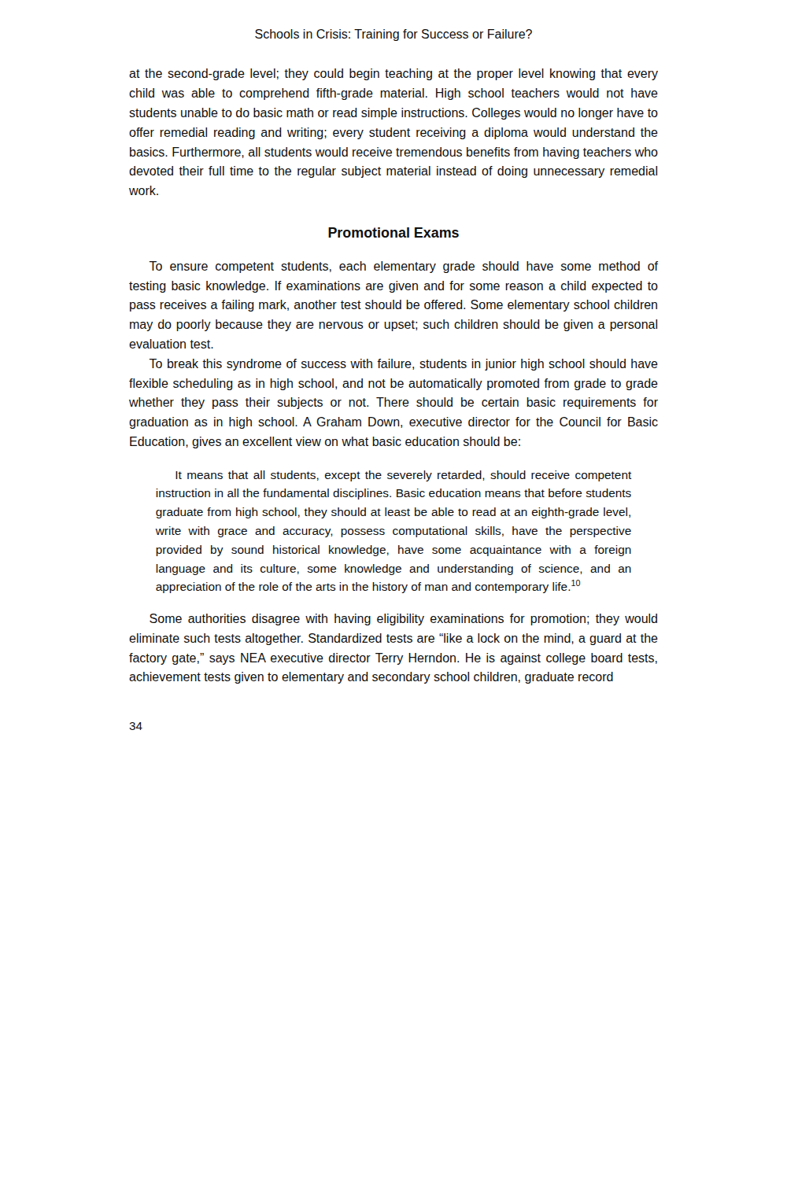Schools in Crisis: Training for Success or Failure?
at the second-grade level; they could begin teaching at the proper level knowing that every child was able to comprehend fifth-grade material. High school teachers would not have students unable to do basic math or read simple instructions. Colleges would no longer have to offer remedial reading and writing; every student receiving a diploma would understand the basics. Furthermore, all students would receive tremendous benefits from having teachers who devoted their full time to the regular subject material instead of doing unnecessary remedial work.
Promotional Exams
To ensure competent students, each elementary grade should have some method of testing basic knowledge. If examinations are given and for some reason a child expected to pass receives a failing mark, another test should be offered. Some elementary school children may do poorly because they are nervous or upset; such children should be given a personal evaluation test.
To break this syndrome of success with failure, students in junior high school should have flexible scheduling as in high school, and not be automatically promoted from grade to grade whether they pass their subjects or not. There should be certain basic requirements for graduation as in high school. A Graham Down, executive director for the Council for Basic Education, gives an excellent view on what basic education should be:
It means that all students, except the severely retarded, should receive competent instruction in all the fundamental disciplines. Basic education means that before students graduate from high school, they should at least be able to read at an eighth-grade level, write with grace and accuracy, possess computational skills, have the perspective provided by sound historical knowledge, have some acquaintance with a foreign language and its culture, some knowledge and understanding of science, and an appreciation of the role of the arts in the history of man and contemporary life.10
Some authorities disagree with having eligibility examinations for promotion; they would eliminate such tests altogether. Standardized tests are “like a lock on the mind, a guard at the factory gate,” says NEA executive director Terry Herndon. He is against college board tests, achievement tests given to elementary and secondary school children, graduate record
34